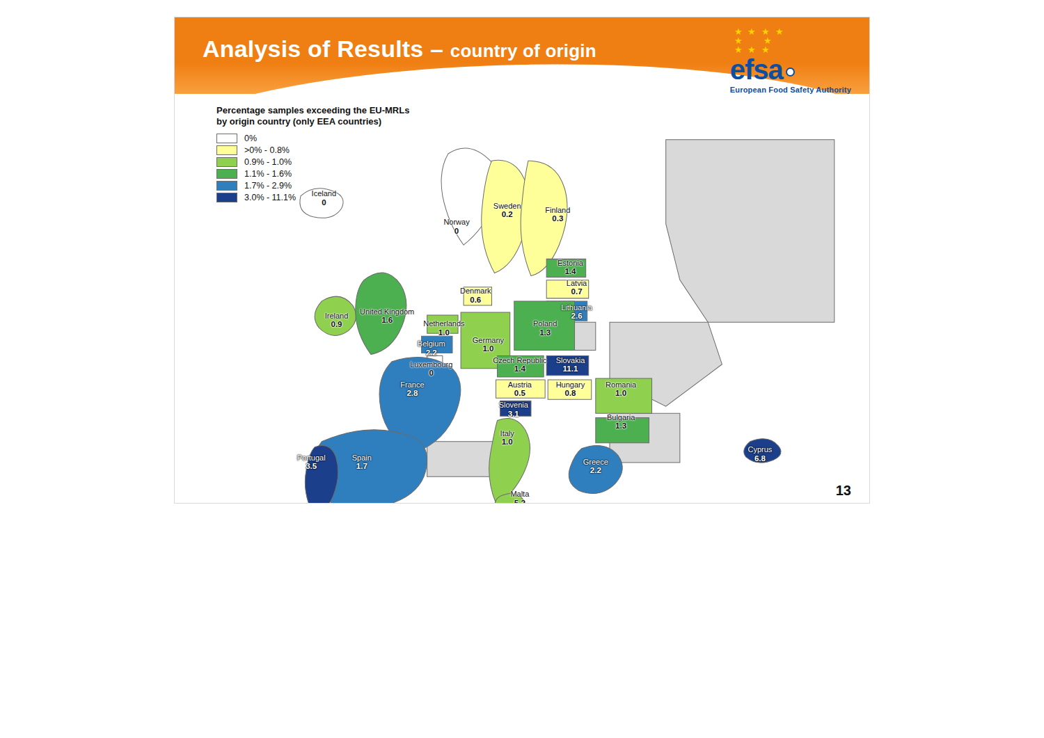Analysis of Results – country of origin
★ ★ ★ ★
★ ★
★ ★ ★ efsa European Food Safety Authority
Percentage samples exceeding the EU-MRLs
by origin country (only EEA countries)
0%
>0% - 0.8%
0.9% - 1.0%
1.1% - 1.6%
1.7% - 2.9%
3.0% - 11.1%
Iceland0 Norway0 Sweden0.2 Finland0.3 Estonia1.4 Latvia0.7 Lithuania2.6 Denmark0.6 Ireland0.9 United Kingdom1.6 Netherlands1.0 Belgium2.2 Luxembourg0 Germany1.0 Poland1.3 Czech Republic1.4 Slovakia11.1 Austria0.5 Hungary0.8 Slovenia3.1 Romania1.0 Bulgaria1.3 France2.8 Italy1.0 Spain1.7 Portugal3.5 Greece2.2 Malta5.2 Cyprus6.8
13